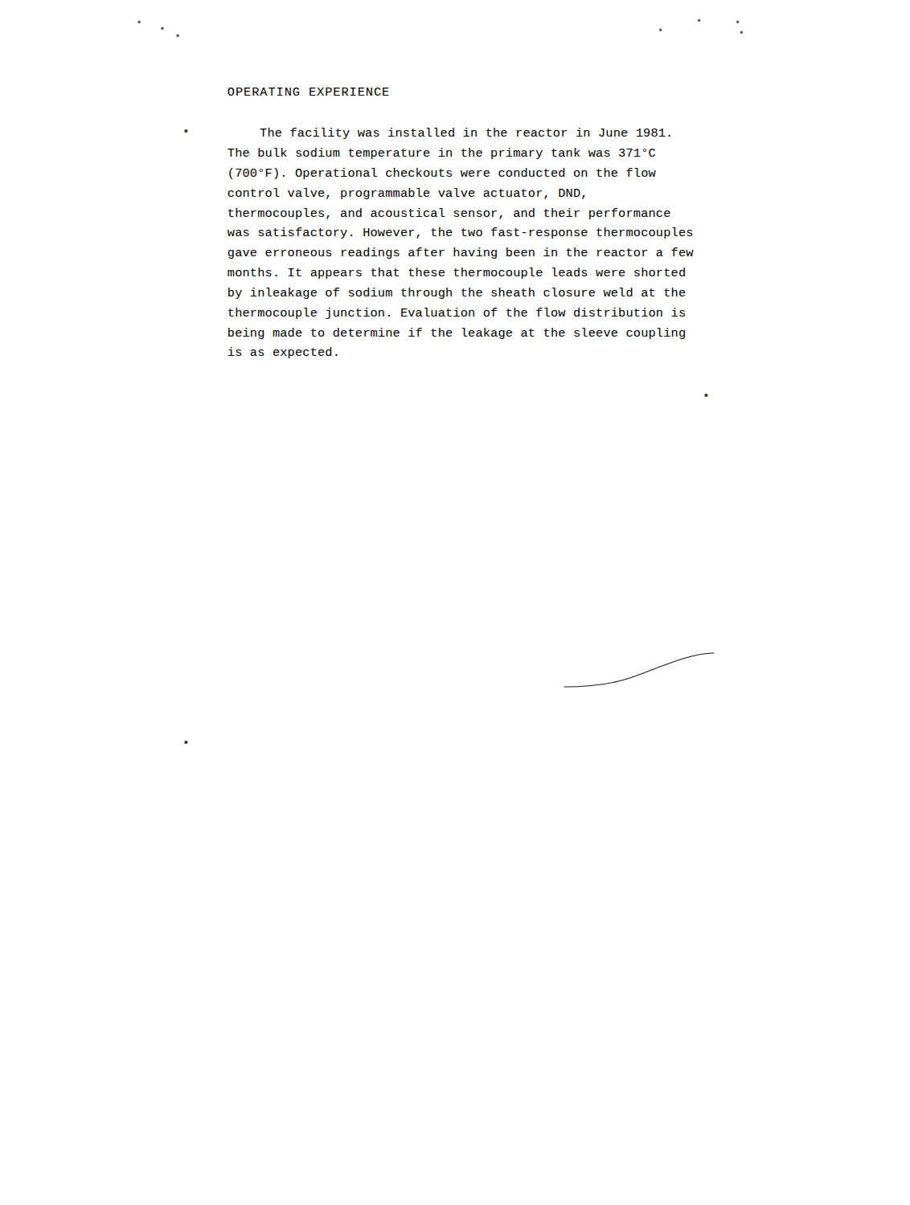• • • • • • •
• • •
OPERATING EXPERIENCE
The facility was installed in the reactor in June 1981. The bulk sodium temperature in the primary tank was 371°C (700°F). Operational checkouts were conducted on the flow control valve, programmable valve actuator, DND, thermocouples, and acoustical sensor, and their performance was satisfactory. However, the two fast-response thermocouples gave erroneous readings after having been in the reactor a few months. It appears that these thermocouple leads were shorted by inleakage of sodium through the sheath closure weld at the thermocouple junction. Evaluation of the flow distribution is being made to determine if the leakage at the sleeve coupling is as expected.